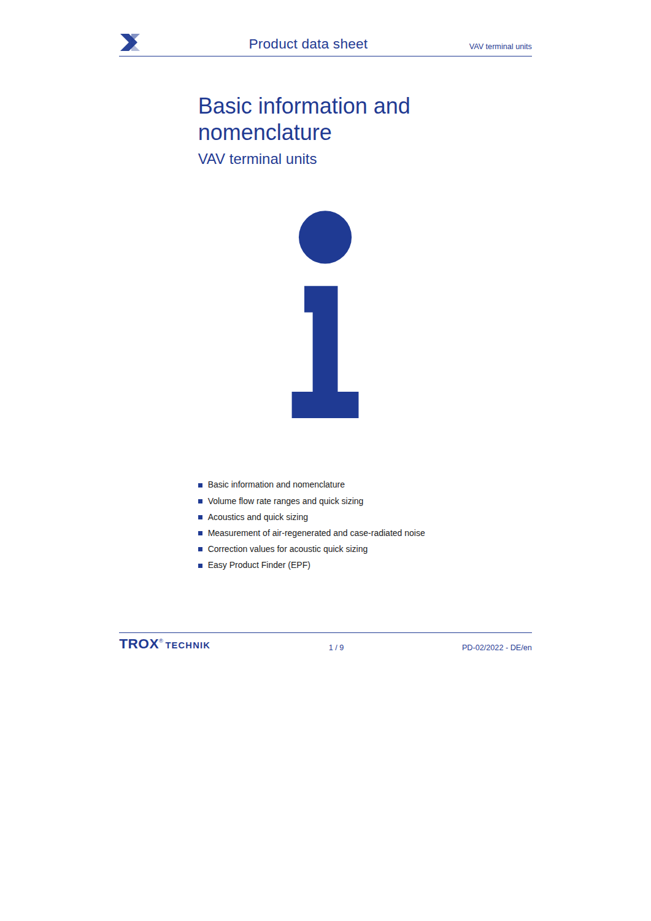TROX logo mark
Product data sheet
VAV terminal units
Basic information and nomenclature
VAV terminal units
Information icon
Basic information and nomenclature
Volume flow rate ranges and quick sizing
Acoustics and quick sizing
Measurement of air-regenerated and case-radiated noise
Correction values for acoustic quick sizing
Easy Product Finder (EPF)
TROX® TECHNIK
1 / 9
PD-02/2022 - DE/en